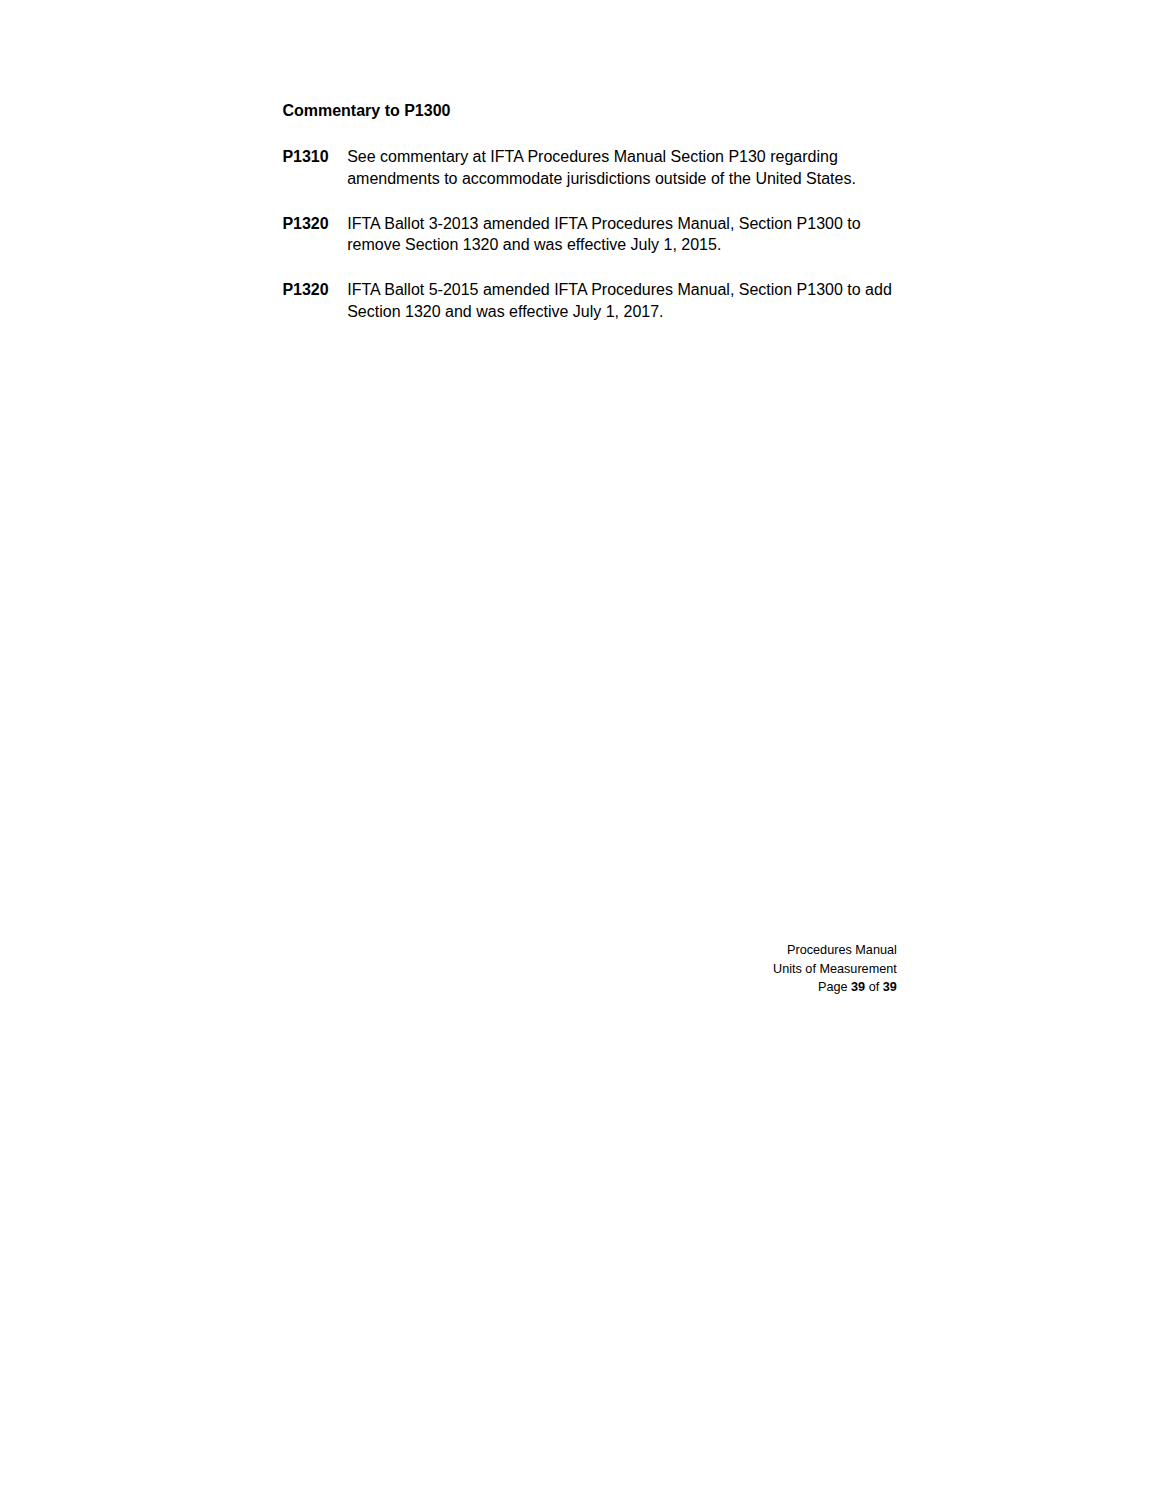Commentary to P1300
P1310
See commentary at IFTA Procedures Manual Section P130 regarding amendments to accommodate jurisdictions outside of the United States.
P1320
IFTA Ballot 3-2013 amended IFTA Procedures Manual, Section P1300 to remove Section 1320 and was effective July 1, 2015.
P1320
IFTA Ballot 5-2015 amended IFTA Procedures Manual, Section P1300 to add Section 1320 and was effective July 1, 2017.
Procedures Manual
Units of Measurement
Page 39 of 39